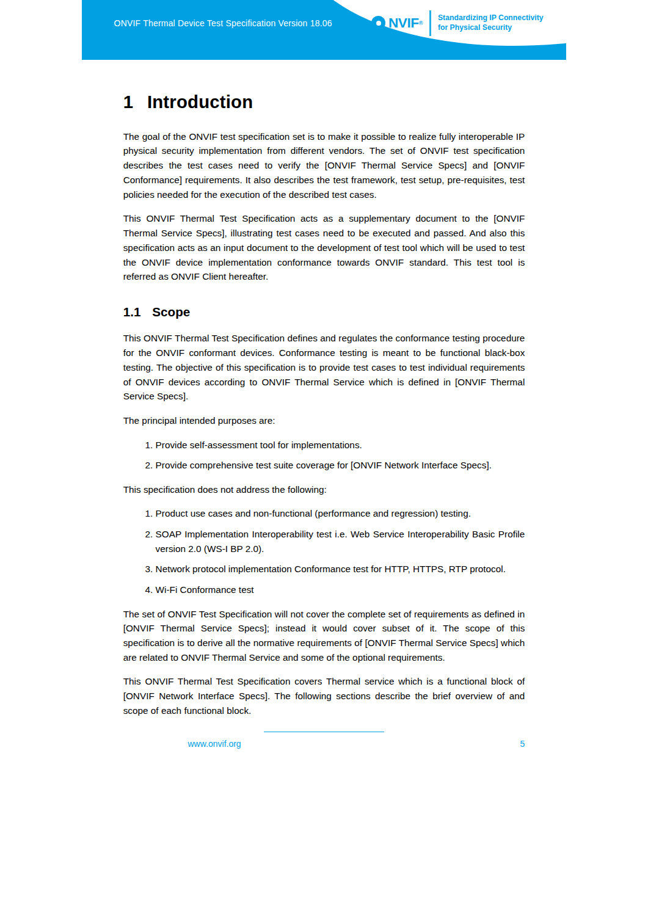ONVIF Thermal Device Test Specification Version 18.06
NVIF®
Standardizing IP Connectivity
for Physical Security
1 Introduction
The goal of the ONVIF test specification set is to make it possible to realize fully interoperable IP physical security implementation from different vendors. The set of ONVIF test specification describes the test cases need to verify the [ONVIF Thermal Service Specs] and [ONVIF Conformance] requirements. It also describes the test framework, test setup, pre-requisites, test policies needed for the execution of the described test cases.
This ONVIF Thermal Test Specification acts as a supplementary document to the [ONVIF Thermal Service Specs], illustrating test cases need to be executed and passed. And also this specification acts as an input document to the development of test tool which will be used to test the ONVIF device implementation conformance towards ONVIF standard. This test tool is referred as ONVIF Client hereafter.
1.1 Scope
This ONVIF Thermal Test Specification defines and regulates the conformance testing procedure for the ONVIF conformant devices. Conformance testing is meant to be functional black-box testing. The objective of this specification is to provide test cases to test individual requirements of ONVIF devices according to ONVIF Thermal Service which is defined in [ONVIF Thermal Service Specs].
The principal intended purposes are:
Provide self-assessment tool for implementations.
Provide comprehensive test suite coverage for [ONVIF Network Interface Specs].
This specification does not address the following:
Product use cases and non-functional (performance and regression) testing.
SOAP Implementation Interoperability test i.e. Web Service Interoperability Basic Profile version 2.0 (WS-I BP 2.0).
Network protocol implementation Conformance test for HTTP, HTTPS, RTP protocol.
Wi-Fi Conformance test
The set of ONVIF Test Specification will not cover the complete set of requirements as defined in [ONVIF Thermal Service Specs]; instead it would cover subset of it. The scope of this specification is to derive all the normative requirements of [ONVIF Thermal Service Specs] which are related to ONVIF Thermal Service and some of the optional requirements.
This ONVIF Thermal Test Specification covers Thermal service which is a functional block of [ONVIF Network Interface Specs]. The following sections describe the brief overview of and scope of each functional block.
www.onvif.org 5